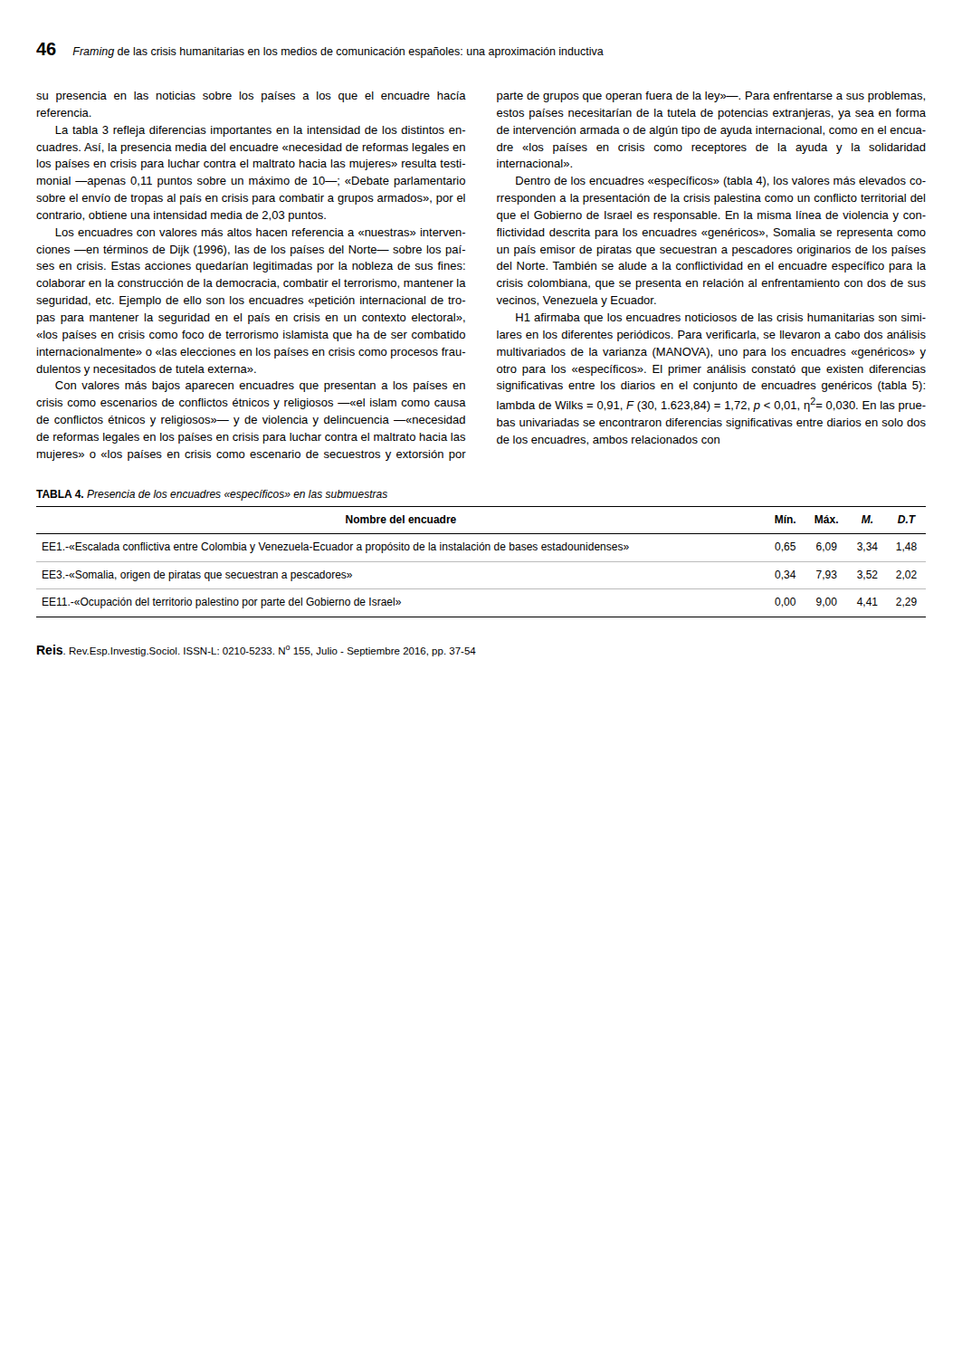46
Framing de las crisis humanitarias en los medios de comunicación españoles: una aproximación inductiva
su presencia en las noticias sobre los países a los que el encuadre hacía referencia.
La tabla 3 refleja diferencias importantes en la intensidad de los distintos encuadres. Así, la presencia media del encuadre «necesidad de reformas legales en los países en crisis para luchar contra el maltrato hacia las mujeres» resulta testimonial —apenas 0,11 puntos sobre un máximo de 10—; «Debate parlamentario sobre el envío de tropas al país en crisis para combatir a grupos armados», por el contrario, obtiene una intensidad media de 2,03 puntos.
Los encuadres con valores más altos hacen referencia a «nuestras» intervenciones —en términos de Dijk (1996), las de los países del Norte— sobre los países en crisis. Estas acciones quedarían legitimadas por la nobleza de sus fines: colaborar en la construcción de la democracia, combatir el terrorismo, mantener la seguridad, etc. Ejemplo de ello son los encuadres «petición internacional de tropas para mantener la seguridad en el país en crisis en un contexto electoral», «los países en crisis como foco de terrorismo islamista que ha de ser combatido internacionalmente» o «las elecciones en los países en crisis como procesos fraudulentos y necesitados de tutela externa».
Con valores más bajos aparecen encuadres que presentan a los países en crisis como escenarios de conflictos étnicos y religiosos —«el islam como causa de conflictos étnicos y religiosos»— y de violencia y delincuencia —«necesidad de reformas legales en los países en crisis para luchar contra el maltrato hacia las mujeres» o «los países en crisis como escenario de secuestros y extorsión por parte de grupos que operan fuera de la ley»—. Para enfrentarse a sus problemas, estos países necesitarían de la tutela de potencias extranjeras, ya sea en forma de intervención armada o de algún tipo de ayuda internacional, como en el encuadre «los países en crisis como receptores de la ayuda y la solidaridad internacional».
Dentro de los encuadres «específicos» (tabla 4), los valores más elevados corresponden a la presentación de la crisis palestina como un conflicto territorial del que el Gobierno de Israel es responsable. En la misma línea de violencia y conflictividad descrita para los encuadres «genéricos», Somalia se representa como un país emisor de piratas que secuestran a pescadores originarios de los países del Norte. También se alude a la conflictividad en el encuadre específico para la crisis colombiana, que se presenta en relación al enfrentamiento con dos de sus vecinos, Venezuela y Ecuador.
H1 afirmaba que los encuadres noticiosos de las crisis humanitarias son similares en los diferentes periódicos. Para verificarla, se llevaron a cabo dos análisis multivariados de la varianza (MANOVA), uno para los encuadres «genéricos» y otro para los «específicos». El primer análisis constató que existen diferencias significativas entre los diarios en el conjunto de encuadres genéricos (tabla 5): lambda de Wilks = 0,91, F (30, 1.623,84) = 1,72, p < 0,01, η2= 0,030. En las pruebas univariadas se encontraron diferencias significativas entre diarios en solo dos de los encuadres, ambos relacionados con
TABLA 4. Presencia de los encuadres «específicos» en las submuestras
| Nombre del encuadre | Mín. | Máx. | M. | D.T |
| --- | --- | --- | --- | --- |
| EE1.-«Escalada conflictiva entre Colombia y Venezuela-Ecuador a propósito de la instalación de bases estadounidenses» | 0,65 | 6,09 | 3,34 | 1,48 |
| EE3.-«Somalia, origen de piratas que secuestran a pescadores» | 0,34 | 7,93 | 3,52 | 2,02 |
| EE11.-«Ocupación del territorio palestino por parte del Gobierno de Israel» | 0,00 | 9,00 | 4,41 | 2,29 |
Reis. Rev.Esp.Investig.Sociol. ISSN-L: 0210-5233. No 155, Julio - Septiembre 2016, pp. 37-54